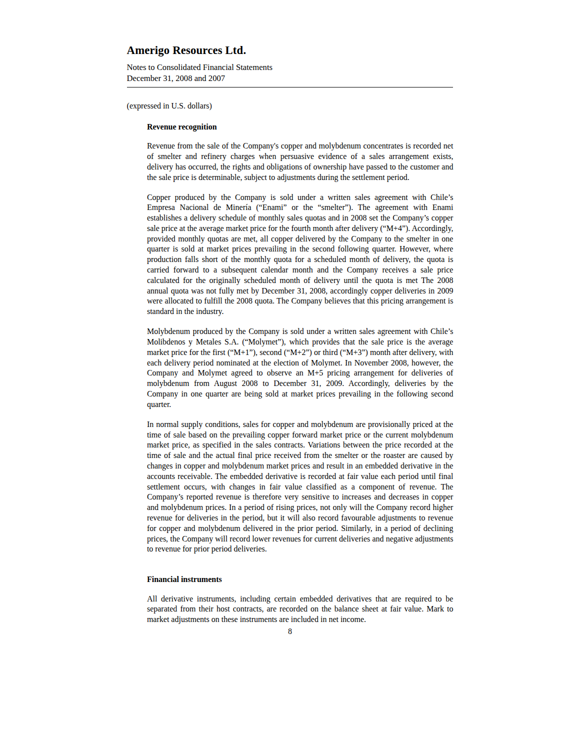Amerigo Resources Ltd.
Notes to Consolidated Financial Statements
December 31, 2008 and 2007
(expressed in U.S. dollars)
Revenue recognition
Revenue from the sale of the Company's copper and molybdenum concentrates is recorded net of smelter and refinery charges when persuasive evidence of a sales arrangement exists, delivery has occurred, the rights and obligations of ownership have passed to the customer and the sale price is determinable, subject to adjustments during the settlement period.
Copper produced by the Company is sold under a written sales agreement with Chile’s Empresa Nacional de Minería (“Enami” or the “smelter”). The agreement with Enami establishes a delivery schedule of monthly sales quotas and in 2008 set the Company’s copper sale price at the average market price for the fourth month after delivery (“M+4”). Accordingly, provided monthly quotas are met, all copper delivered by the Company to the smelter in one quarter is sold at market prices prevailing in the second following quarter. However, where production falls short of the monthly quota for a scheduled month of delivery, the quota is carried forward to a subsequent calendar month and the Company receives a sale price calculated for the originally scheduled month of delivery until the quota is met The 2008 annual quota was not fully met by December 31, 2008, accordingly copper deliveries in 2009 were allocated to fulfill the 2008 quota. The Company believes that this pricing arrangement is standard in the industry.
Molybdenum produced by the Company is sold under a written sales agreement with Chile’s Molibdenos y Metales S.A. (“Molymet”), which provides that the sale price is the average market price for the first (“M+1”), second (“M+2”) or third (“M+3”) month after delivery, with each delivery period nominated at the election of Molymet. In November 2008, however, the Company and Molymet agreed to observe an M+5 pricing arrangement for deliveries of molybdenum from August 2008 to December 31, 2009. Accordingly, deliveries by the Company in one quarter are being sold at market prices prevailing in the following second quarter.
In normal supply conditions, sales for copper and molybdenum are provisionally priced at the time of sale based on the prevailing copper forward market price or the current molybdenum market price, as specified in the sales contracts. Variations between the price recorded at the time of sale and the actual final price received from the smelter or the roaster are caused by changes in copper and molybdenum market prices and result in an embedded derivative in the accounts receivable. The embedded derivative is recorded at fair value each period until final settlement occurs, with changes in fair value classified as a component of revenue. The Company’s reported revenue is therefore very sensitive to increases and decreases in copper and molybdenum prices. In a period of rising prices, not only will the Company record higher revenue for deliveries in the period, but it will also record favourable adjustments to revenue for copper and molybdenum delivered in the prior period. Similarly, in a period of declining prices, the Company will record lower revenues for current deliveries and negative adjustments to revenue for prior period deliveries.
Financial instruments
All derivative instruments, including certain embedded derivatives that are required to be separated from their host contracts, are recorded on the balance sheet at fair value. Mark to market adjustments on these instruments are included in net income.
8